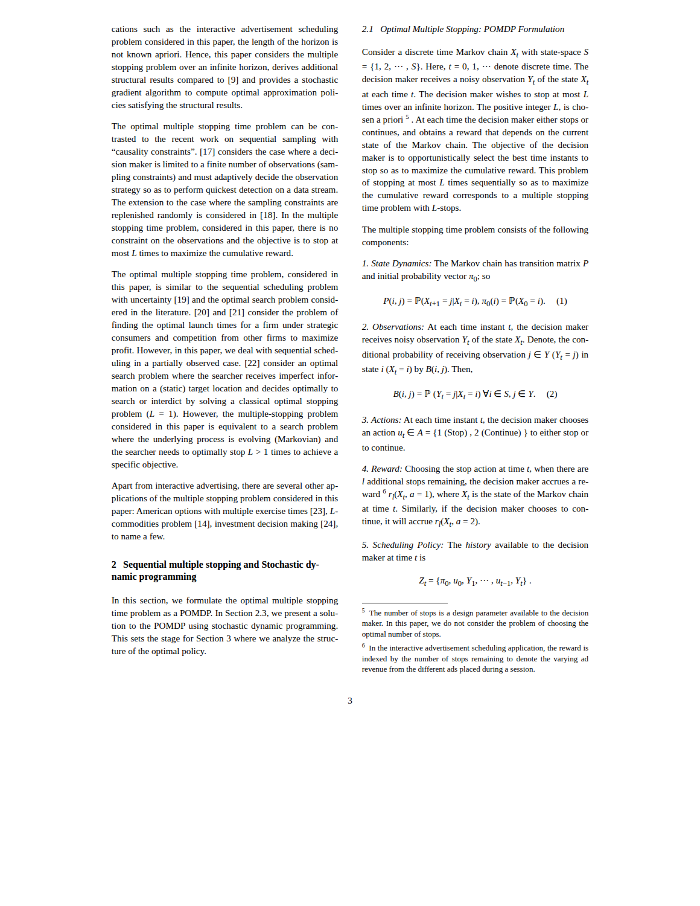cations such as the interactive advertisement scheduling problem considered in this paper, the length of the horizon is not known apriori. Hence, this paper considers the multiple stopping problem over an infinite horizon, derives additional structural results compared to [9] and provides a stochastic gradient algorithm to compute optimal approximation policies satisfying the structural results.
The optimal multiple stopping time problem can be contrasted to the recent work on sequential sampling with “causality constraints”. [17] considers the case where a decision maker is limited to a finite number of observations (sampling constraints) and must adaptively decide the observation strategy so as to perform quickest detection on a data stream. The extension to the case where the sampling constraints are replenished randomly is considered in [18]. In the multiple stopping time problem, considered in this paper, there is no constraint on the observations and the objective is to stop at most L times to maximize the cumulative reward.
The optimal multiple stopping time problem, considered in this paper, is similar to the sequential scheduling problem with uncertainty [19] and the optimal search problem considered in the literature. [20] and [21] consider the problem of finding the optimal launch times for a firm under strategic consumers and competition from other firms to maximize profit. However, in this paper, we deal with sequential scheduling in a partially observed case. [22] consider an optimal search problem where the searcher receives imperfect information on a (static) target location and decides optimally to search or interdict by solving a classical optimal stopping problem (L = 1). However, the multiple-stopping problem considered in this paper is equivalent to a search problem where the underlying process is evolving (Markovian) and the searcher needs to optimally stop L > 1 times to achieve a specific objective.
Apart from interactive advertising, there are several other applications of the multiple stopping problem considered in this paper: American options with multiple exercise times [23], L-commodities problem [14], investment decision making [24], to name a few.
2 Sequential multiple stopping and Stochastic dynamic programming
In this section, we formulate the optimal multiple stopping time problem as a POMDP. In Section 2.3, we present a solution to the POMDP using stochastic dynamic programming. This sets the stage for Section 3 where we analyze the structure of the optimal policy.
2.1 Optimal Multiple Stopping: POMDP Formulation
Consider a discrete time Markov chain Xt with state-space S = {1, 2, ··· , S}. Here, t = 0, 1, ··· denote discrete time. The decision maker receives a noisy observation Yt of the state Xt at each time t. The decision maker wishes to stop at most L times over an infinite horizon. The positive integer L, is chosen a priori 5 . At each time the decision maker either stops or continues, and obtains a reward that depends on the current state of the Markov chain. The objective of the decision maker is to opportunistically select the best time instants to stop so as to maximize the cumulative reward. This problem of stopping at most L times sequentially so as to maximize the cumulative reward corresponds to a multiple stopping time problem with L-stops.
The multiple stopping time problem consists of the following components:
1. State Dynamics: The Markov chain has transition matrix P and initial probability vector π0; so
P(i, j) = ℙ(Xt+1 = j|Xt = i), π0(i) = ℙ(X0 = i).(1)
2. Observations: At each time instant t, the decision maker receives noisy observation Yt of the state Xt. Denote, the conditional probability of receiving observation j ∈ Y (Yt = j) in state i (Xt = i) by B(i, j). Then,
B(i, j) = ℙ (Yt = j|Xt = i) ∀i ∈ S, j ∈ Y.(2)
3. Actions: At each time instant t, the decision maker chooses an action ut ∈ A = {1 (Stop) , 2 (Continue) } to either stop or to continue.
4. Reward: Choosing the stop action at time t, when there are l additional stops remaining, the decision maker accrues a reward 6 rl(Xt, a = 1), where Xt is the state of the Markov chain at time t. Similarly, if the decision maker chooses to continue, it will accrue rl(Xt, a = 2).
5. Scheduling Policy: The history available to the decision maker at time t is
Zt = {π0, u0, Y1, ··· , ut−1, Yt} .
5 The number of stops is a design parameter available to the decision maker. In this paper, we do not consider the problem of choosing the optimal number of stops.
6 In the interactive advertisement scheduling application, the reward is indexed by the number of stops remaining to denote the varying ad revenue from the different ads placed during a session.
3